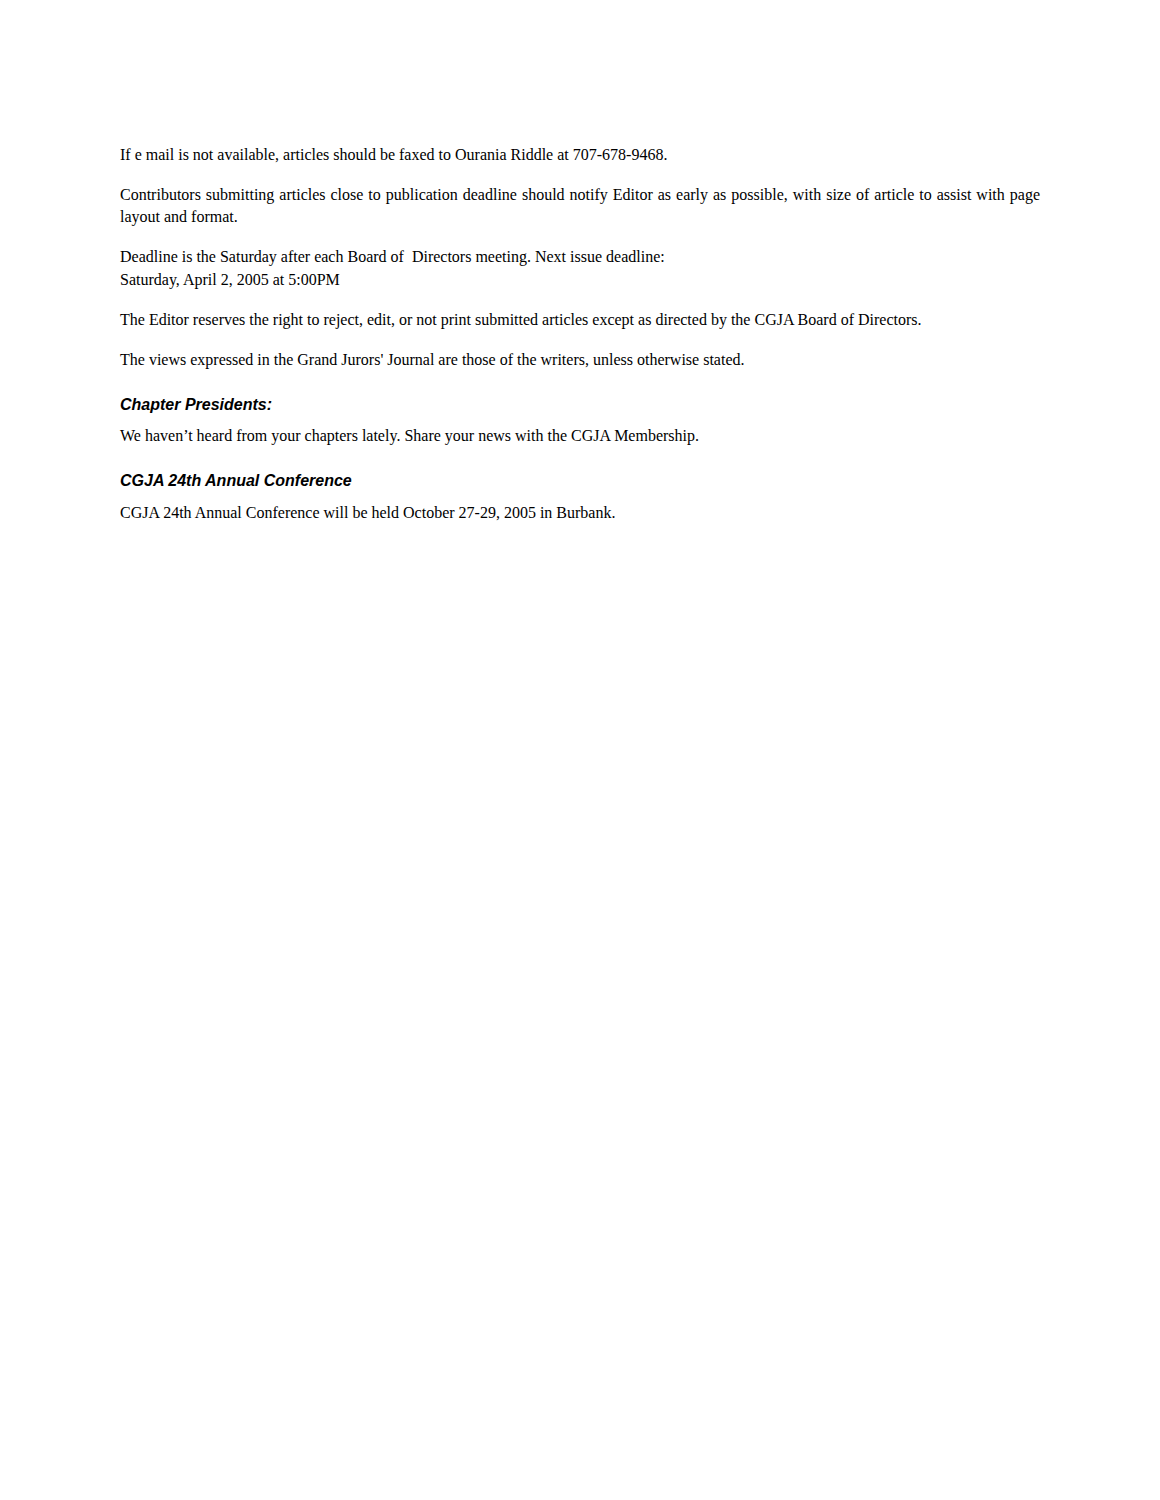If e mail is not available, articles should be faxed to Ourania Riddle at 707-678-9468.
Contributors submitting articles close to publication deadline should notify Editor as early as possible, with size of article to assist with page layout and format.
Deadline is the Saturday after each Board of Directors meeting. Next issue deadline:
Saturday, April 2, 2005 at 5:00PM
The Editor reserves the right to reject, edit, or not print submitted articles except as directed by the CGJA Board of Directors.
The views expressed in the Grand Jurors' Journal are those of the writers, unless otherwise stated.
Chapter Presidents:
We haven’t heard from your chapters lately. Share your news with the CGJA Membership.
CGJA 24th Annual Conference
CGJA 24th Annual Conference will be held October 27-29, 2005 in Burbank.